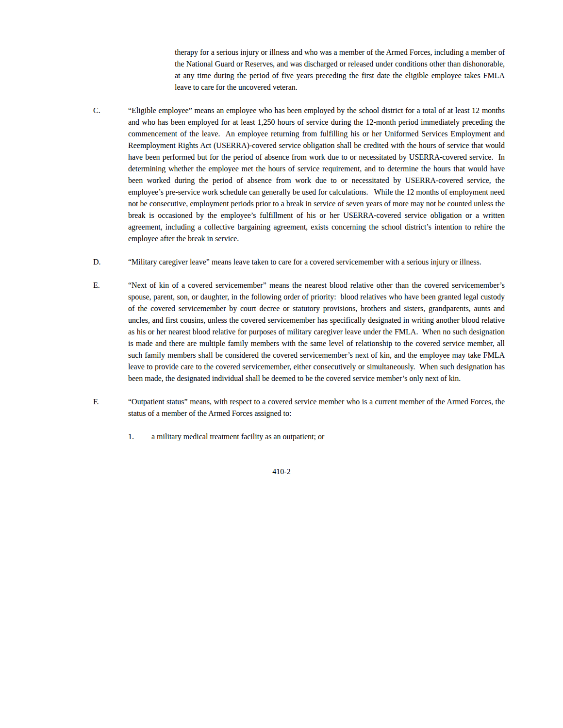therapy for a serious injury or illness and who was a member of the Armed Forces, including a member of the National Guard or Reserves, and was discharged or released under conditions other than dishonorable, at any time during the period of five years preceding the first date the eligible employee takes FMLA leave to care for the uncovered veteran.
C.
“Eligible employee” means an employee who has been employed by the school district for a total of at least 12 months and who has been employed for at least 1,250 hours of service during the 12-month period immediately preceding the commencement of the leave. An employee returning from fulfilling his or her Uniformed Services Employment and Reemployment Rights Act (USERRA)-covered service obligation shall be credited with the hours of service that would have been performed but for the period of absence from work due to or necessitated by USERRA-covered service. In determining whether the employee met the hours of service requirement, and to determine the hours that would have been worked during the period of absence from work due to or necessitated by USERRA-covered service, the employee’s pre-service work schedule can generally be used for calculations. While the 12 months of employment need not be consecutive, employment periods prior to a break in service of seven years of more may not be counted unless the break is occasioned by the employee’s fulfillment of his or her USERRA-covered service obligation or a written agreement, including a collective bargaining agreement, exists concerning the school district’s intention to rehire the employee after the break in service.
D.
“Military caregiver leave” means leave taken to care for a covered servicemember with a serious injury or illness.
E.
“Next of kin of a covered servicemember” means the nearest blood relative other than the covered servicemember’s spouse, parent, son, or daughter, in the following order of priority: blood relatives who have been granted legal custody of the covered servicemember by court decree or statutory provisions, brothers and sisters, grandparents, aunts and uncles, and first cousins, unless the covered servicemember has specifically designated in writing another blood relative as his or her nearest blood relative for purposes of military caregiver leave under the FMLA. When no such designation is made and there are multiple family members with the same level of relationship to the covered service member, all such family members shall be considered the covered servicemember’s next of kin, and the employee may take FMLA leave to provide care to the covered servicemember, either consecutively or simultaneously. When such designation has been made, the designated individual shall be deemed to be the covered service member’s only next of kin.
F.
“Outpatient status” means, with respect to a covered service member who is a current member of the Armed Forces, the status of a member of the Armed Forces assigned to:
1.
a military medical treatment facility as an outpatient; or
410-2